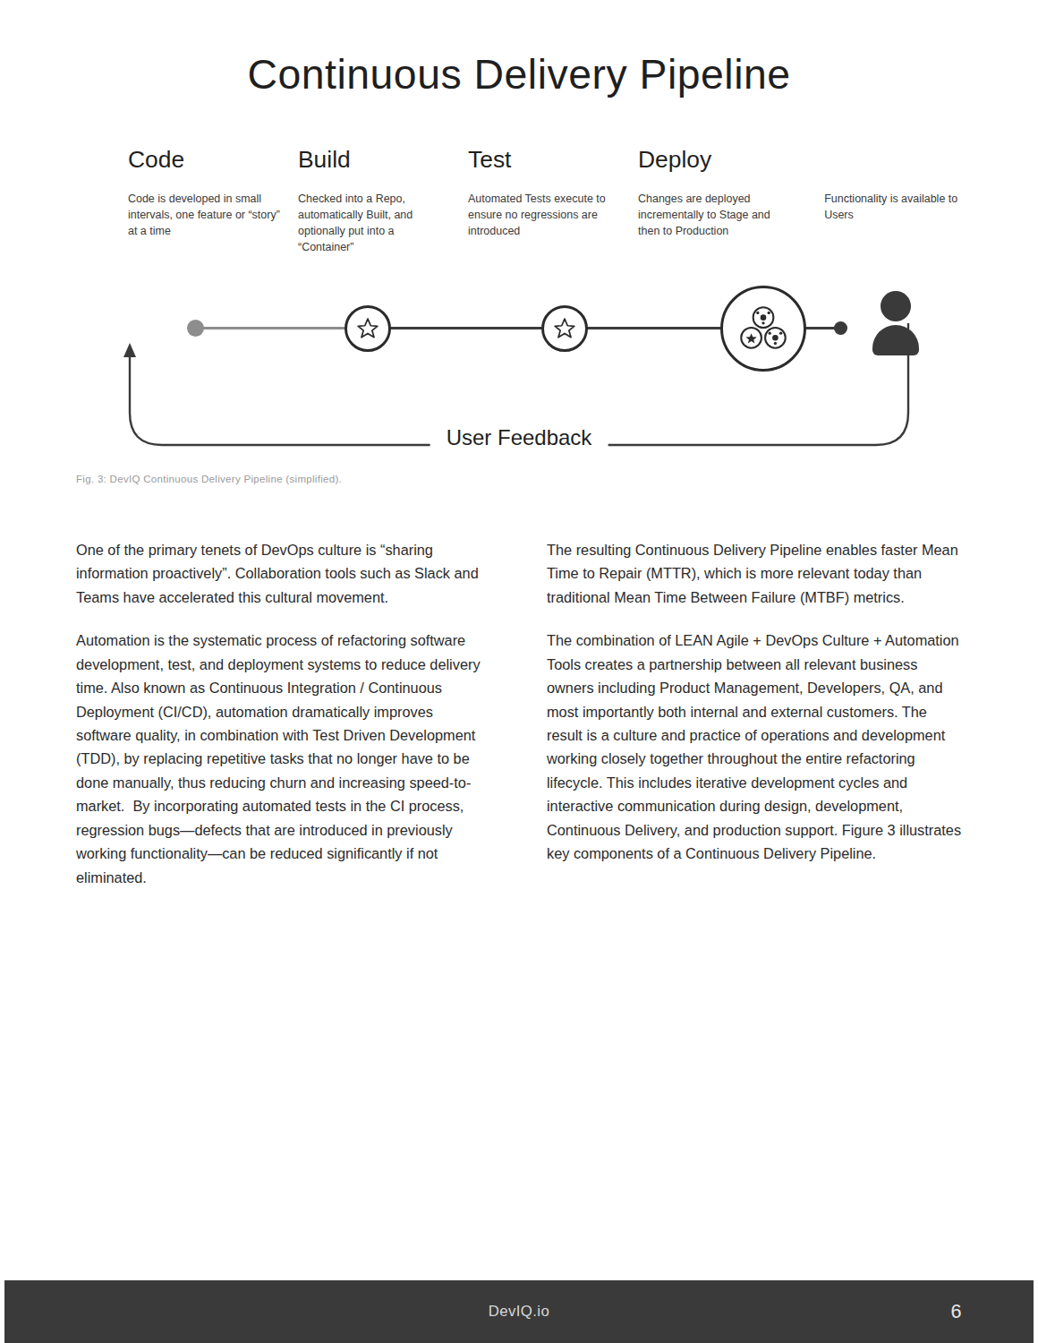Continuous Delivery Pipeline
Code
Code is developed in small intervals, one feature or “story” at a time
Build
Checked into a Repo, automatically Built, and optionally put into a “Container”
Test
Automated Tests execute to ensure no regressions are introduced
Deploy
Changes are deployed incrementally to Stage and then to Production
Functionality is available to Users
User Feedback
Fig. 3: DevIQ Continuous Delivery Pipeline (simplified).
One of the primary tenets of DevOps culture is “sharing information proactively”. Collaboration tools such as Slack and Teams have accelerated this cultural movement.
Automation is the systematic process of refactoring software development, test, and deployment systems to reduce delivery time. Also known as Continuous Integration / Continuous Deployment (CI/CD), automation dramatically improves software quality, in combination with Test Driven Development (TDD), by replacing repetitive tasks that no longer have to be done manually, thus reducing churn and increasing speed-to-market. By incorporating automated tests in the CI process, regression bugs—defects that are introduced in previously working functionality—can be reduced significantly if not eliminated.
The resulting Continuous Delivery Pipeline enables faster Mean Time to Repair (MTTR), which is more relevant today than traditional Mean Time Between Failure (MTBF) metrics.
The combination of LEAN Agile + DevOps Culture + Automation Tools creates a partnership between all relevant business owners including Product Management, Developers, QA, and most importantly both internal and external customers. The result is a culture and practice of operations and development working closely together throughout the entire refactoring lifecycle. This includes iterative development cycles and interactive communication during design, development, Continuous Delivery, and production support. Figure 3 illustrates key components of a Continuous Delivery Pipeline.
DevIQ.io 6